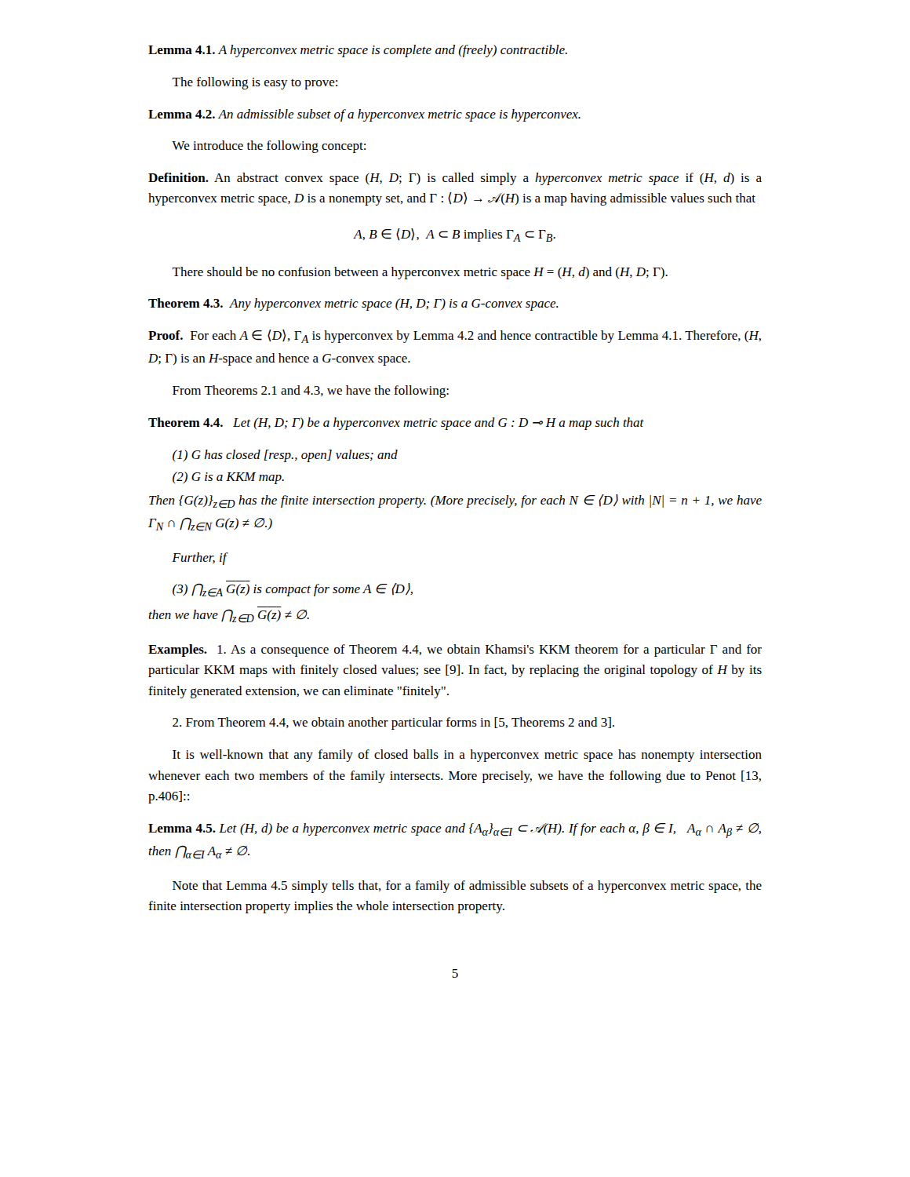Lemma 4.1. A hyperconvex metric space is complete and (freely) contractible.
The following is easy to prove:
Lemma 4.2. An admissible subset of a hyperconvex metric space is hyperconvex.
We introduce the following concept:
Definition. An abstract convex space (H, D; Γ) is called simply a hyperconvex metric space if (H, d) is a hyperconvex metric space, D is a nonempty set, and Γ : ⟨D⟩ → 𝒜(H) is a map having admissible values such that
A, B ∈ ⟨D⟩, A ⊂ B implies ΓA ⊂ ΓB.
There should be no confusion between a hyperconvex metric space H = (H, d) and (H, D; Γ).
Theorem 4.3. Any hyperconvex metric space (H, D; Γ) is a G-convex space.
Proof. For each A ∈ ⟨D⟩, ΓA is hyperconvex by Lemma 4.2 and hence contractible by Lemma 4.1. Therefore, (H, D; Γ) is an H-space and hence a G-convex space.
From Theorems 2.1 and 4.3, we have the following:
Theorem 4.4. Let (H, D; Γ) be a hyperconvex metric space and G : D ⊸ H a map such that
(1) G has closed [resp., open] values; and
(2) G is a KKM map.
Then {G(z)}z∈D has the finite intersection property. (More precisely, for each N ∈ ⟨D⟩ with |N| = n + 1, we have ΓN ∩ ⋂z∈N G(z) ≠ ∅.)
Further, if
(3) ⋂z∈A G(z) is compact for some A ∈ ⟨D⟩,
then we have ⋂z∈D G(z) ≠ ∅.
Examples. 1. As a consequence of Theorem 4.4, we obtain Khamsi's KKM theorem for a particular Γ and for particular KKM maps with finitely closed values; see [9]. In fact, by replacing the original topology of H by its finitely generated extension, we can eliminate "finitely".
2. From Theorem 4.4, we obtain another particular forms in [5, Theorems 2 and 3].
It is well-known that any family of closed balls in a hyperconvex metric space has nonempty intersection whenever each two members of the family intersects. More precisely, we have the following due to Penot [13, p.406]::
Lemma 4.5. Let (H, d) be a hyperconvex metric space and {Aα}α∈I ⊂ 𝒜(H). If for each α, β ∈ I, Aα ∩ Aβ ≠ ∅, then ⋂α∈I Aα ≠ ∅.
Note that Lemma 4.5 simply tells that, for a family of admissible subsets of a hyperconvex metric space, the finite intersection property implies the whole intersection property.
5